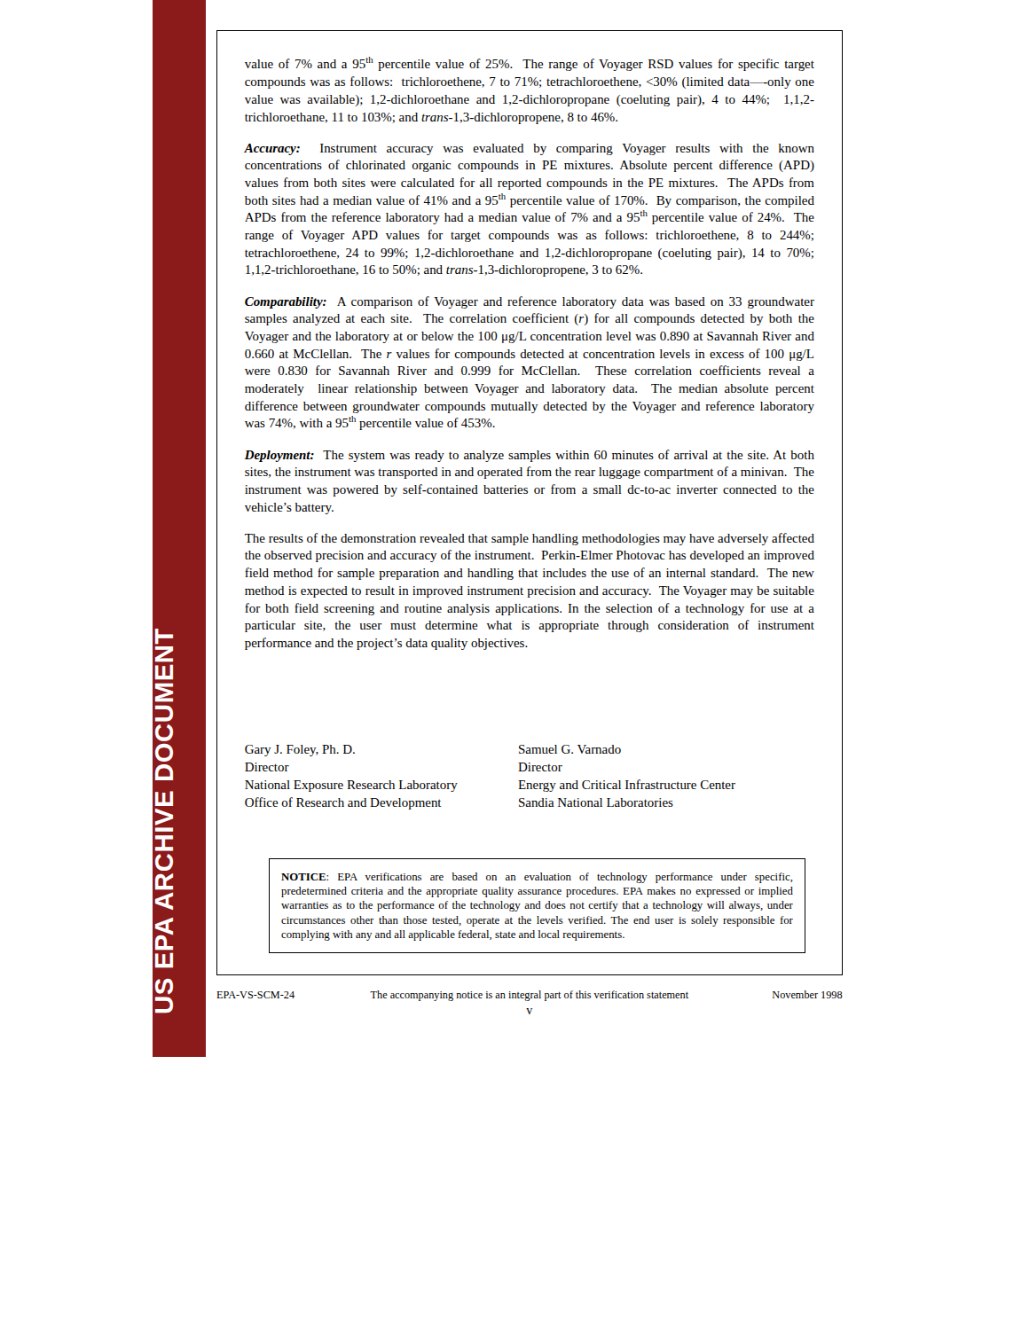US EPA ARCHIVE DOCUMENT
value of 7% and a 95th percentile value of 25%. The range of Voyager RSD values for specific target compounds was as follows: trichloroethene, 7 to 71%; tetrachloroethene, <30% (limited data—-only one value was available); 1,2-dichloroethane and 1,2-dichloropropane (coeluting pair), 4 to 44%; 1,1,2-trichloroethane, 11 to 103%; and trans-1,3-dichloropropene, 8 to 46%.
Accuracy: Instrument accuracy was evaluated by comparing Voyager results with the known concentrations of chlorinated organic compounds in PE mixtures. Absolute percent difference (APD) values from both sites were calculated for all reported compounds in the PE mixtures. The APDs from both sites had a median value of 41% and a 95th percentile value of 170%. By comparison, the compiled APDs from the reference laboratory had a median value of 7% and a 95th percentile value of 24%. The range of Voyager APD values for target compounds was as follows: trichloroethene, 8 to 244%; tetrachloroethene, 24 to 99%; 1,2-dichloroethane and 1,2-dichloropropane (coeluting pair), 14 to 70%; 1,1,2-trichloroethane, 16 to 50%; and trans-1,3-dichloropropene, 3 to 62%.
Comparability: A comparison of Voyager and reference laboratory data was based on 33 groundwater samples analyzed at each site. The correlation coefficient (r) for all compounds detected by both the Voyager and the laboratory at or below the 100 μg/L concentration level was 0.890 at Savannah River and 0.660 at McClellan. The r values for compounds detected at concentration levels in excess of 100 μg/L were 0.830 for Savannah River and 0.999 for McClellan. These correlation coefficients reveal a moderately linear relationship between Voyager and laboratory data. The median absolute percent difference between groundwater compounds mutually detected by the Voyager and reference laboratory was 74%, with a 95th percentile value of 453%.
Deployment: The system was ready to analyze samples within 60 minutes of arrival at the site. At both sites, the instrument was transported in and operated from the rear luggage compartment of a minivan. The instrument was powered by self-contained batteries or from a small dc-to-ac inverter connected to the vehicle’s battery.
The results of the demonstration revealed that sample handling methodologies may have adversely affected the observed precision and accuracy of the instrument. Perkin-Elmer Photovac has developed an improved field method for sample preparation and handling that includes the use of an internal standard. The new method is expected to result in improved instrument precision and accuracy. The Voyager may be suitable for both field screening and routine analysis applications. In the selection of a technology for use at a particular site, the user must determine what is appropriate through consideration of instrument performance and the project’s data quality objectives.
| Gary J. Foley, Ph. D. | Samuel G. Varnado |
| Director | Director |
| National Exposure Research Laboratory | Energy and Critical Infrastructure Center |
| Office of Research and Development | Sandia National Laboratories |
NOTICE: EPA verifications are based on an evaluation of technology performance under specific, predetermined criteria and the appropriate quality assurance procedures. EPA makes no expressed or implied warranties as to the performance of the technology and does not certify that a technology will always, under circumstances other than those tested, operate at the levels verified. The end user is solely responsible for complying with any and all applicable federal, state and local requirements.
EPA-VS-SCM-24 The accompanying notice is an integral part of this verification statement November 1998 v